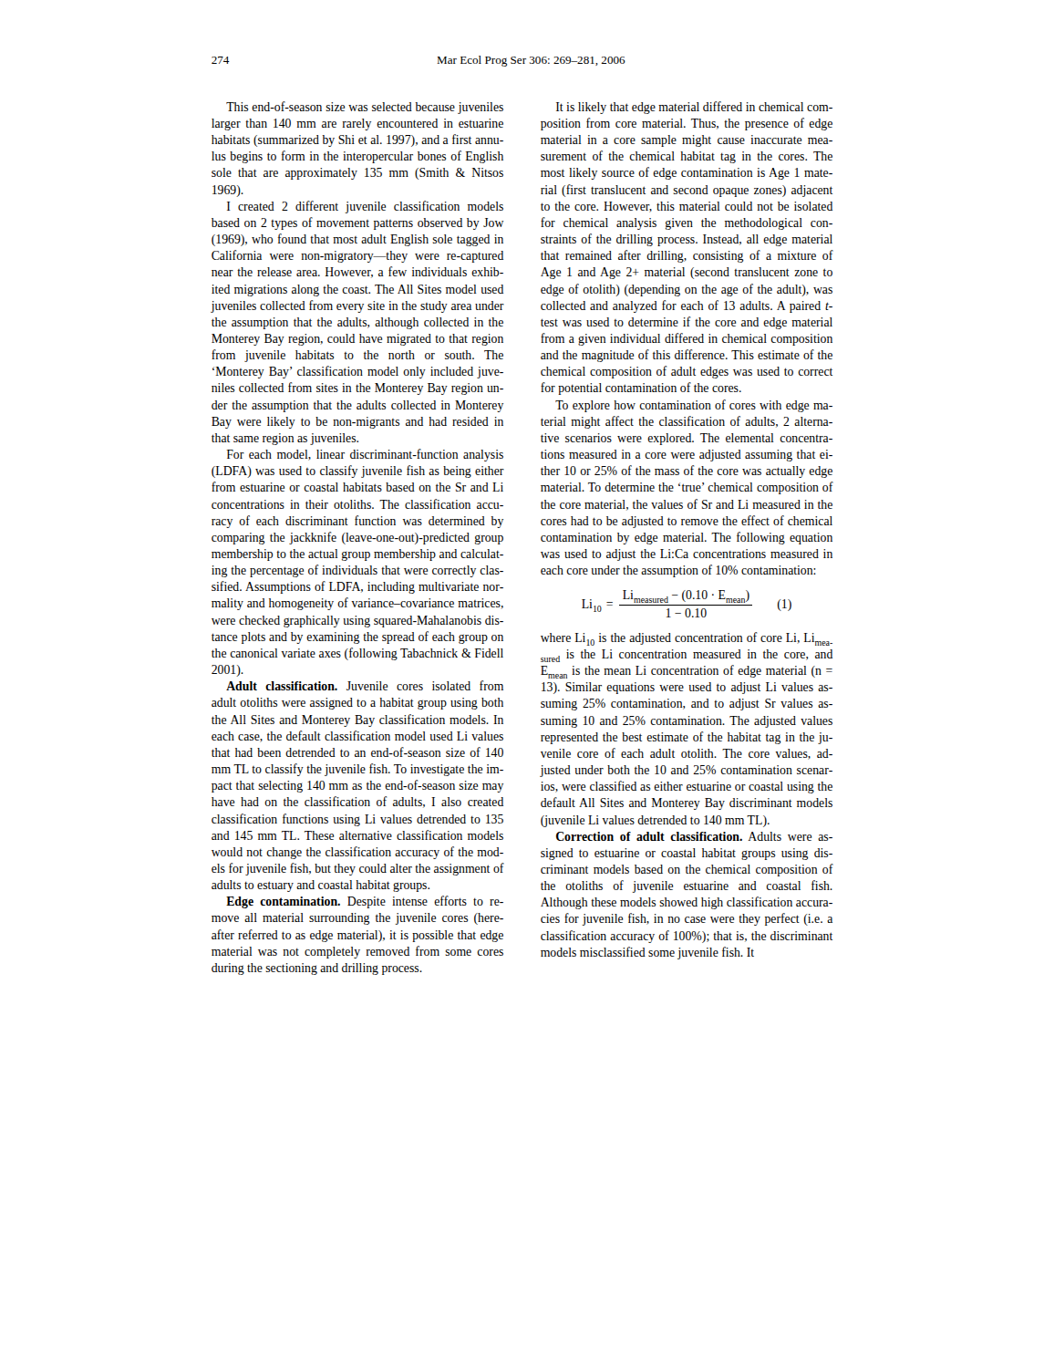274 Mar Ecol Prog Ser 306: 269–281, 2006
This end-of-season size was selected because juveniles larger than 140 mm are rarely encountered in estuarine habitats (summarized by Shi et al. 1997), and a first annulus begins to form in the interopercular bones of English sole that are approximately 135 mm (Smith & Nitsos 1969).
I created 2 different juvenile classification models based on 2 types of movement patterns observed by Jow (1969), who found that most adult English sole tagged in California were non-migratory—they were re-captured near the release area. However, a few individuals exhibited migrations along the coast. The All Sites model used juveniles collected from every site in the study area under the assumption that the adults, although collected in the Monterey Bay region, could have migrated to that region from juvenile habitats to the north or south. The ‘Monterey Bay’ classification model only included juveniles collected from sites in the Monterey Bay region under the assumption that the adults collected in Monterey Bay were likely to be non-migrants and had resided in that same region as juveniles.
For each model, linear discriminant-function analysis (LDFA) was used to classify juvenile fish as being either from estuarine or coastal habitats based on the Sr and Li concentrations in their otoliths. The classification accuracy of each discriminant function was determined by comparing the jackknife (leave-one-out)-predicted group membership to the actual group membership and calculating the percentage of individuals that were correctly classified. Assumptions of LDFA, including multivariate normality and homogeneity of variance–covariance matrices, were checked graphically using squared-Mahalanobis distance plots and by examining the spread of each group on the canonical variate axes (following Tabachnick & Fidell 2001).
Adult classification. Juvenile cores isolated from adult otoliths were assigned to a habitat group using both the All Sites and Monterey Bay classification models. In each case, the default classification model used Li values that had been detrended to an end-of-season size of 140 mm TL to classify the juvenile fish. To investigate the impact that selecting 140 mm as the end-of-season size may have had on the classification of adults, I also created classification functions using Li values detrended to 135 and 145 mm TL. These alternative classification models would not change the classification accuracy of the models for juvenile fish, but they could alter the assignment of adults to estuary and coastal habitat groups.
Edge contamination. Despite intense efforts to remove all material surrounding the juvenile cores (hereafter referred to as edge material), it is possible that edge material was not completely removed from some cores during the sectioning and drilling process.
It is likely that edge material differed in chemical composition from core material. Thus, the presence of edge material in a core sample might cause inaccurate measurement of the chemical habitat tag in the cores. The most likely source of edge contamination is Age 1 material (first translucent and second opaque zones) adjacent to the core. However, this material could not be isolated for chemical analysis given the methodological constraints of the drilling process. Instead, all edge material that remained after drilling, consisting of a mixture of Age 1 and Age 2+ material (second translucent zone to edge of otolith) (depending on the age of the adult), was collected and analyzed for each of 13 adults. A paired t-test was used to determine if the core and edge material from a given individual differed in chemical composition and the magnitude of this difference. This estimate of the chemical composition of adult edges was used to correct for potential contamination of the cores.
To explore how contamination of cores with edge material might affect the classification of adults, 2 alternative scenarios were explored. The elemental concentrations measured in a core were adjusted assuming that either 10 or 25% of the mass of the core was actually edge material. To determine the ‘true’ chemical composition of the core material, the values of Sr and Li measured in the cores had to be adjusted to remove the effect of chemical contamination by edge material. The following equation was used to adjust the Li:Ca concentrations measured in each core under the assumption of 10% contamination:
Li10 = Limeasured − (0.10 · Emean) 1 − 0.10
(1)
where Li10 is the adjusted concentration of core Li, Limeasured is the Li concentration measured in the core, and Emean is the mean Li concentration of edge material (n = 13). Similar equations were used to adjust Li values assuming 25% contamination, and to adjust Sr values assuming 10 and 25% contamination. The adjusted values represented the best estimate of the habitat tag in the juvenile core of each adult otolith. The core values, adjusted under both the 10 and 25% contamination scenarios, were classified as either estuarine or coastal using the default All Sites and Monterey Bay discriminant models (juvenile Li values detrended to 140 mm TL).
Correction of adult classification. Adults were assigned to estuarine or coastal habitat groups using discriminant models based on the chemical composition of the otoliths of juvenile estuarine and coastal fish. Although these models showed high classification accuracies for juvenile fish, in no case were they perfect (i.e. a classification accuracy of 100%); that is, the discriminant models misclassified some juvenile fish. It